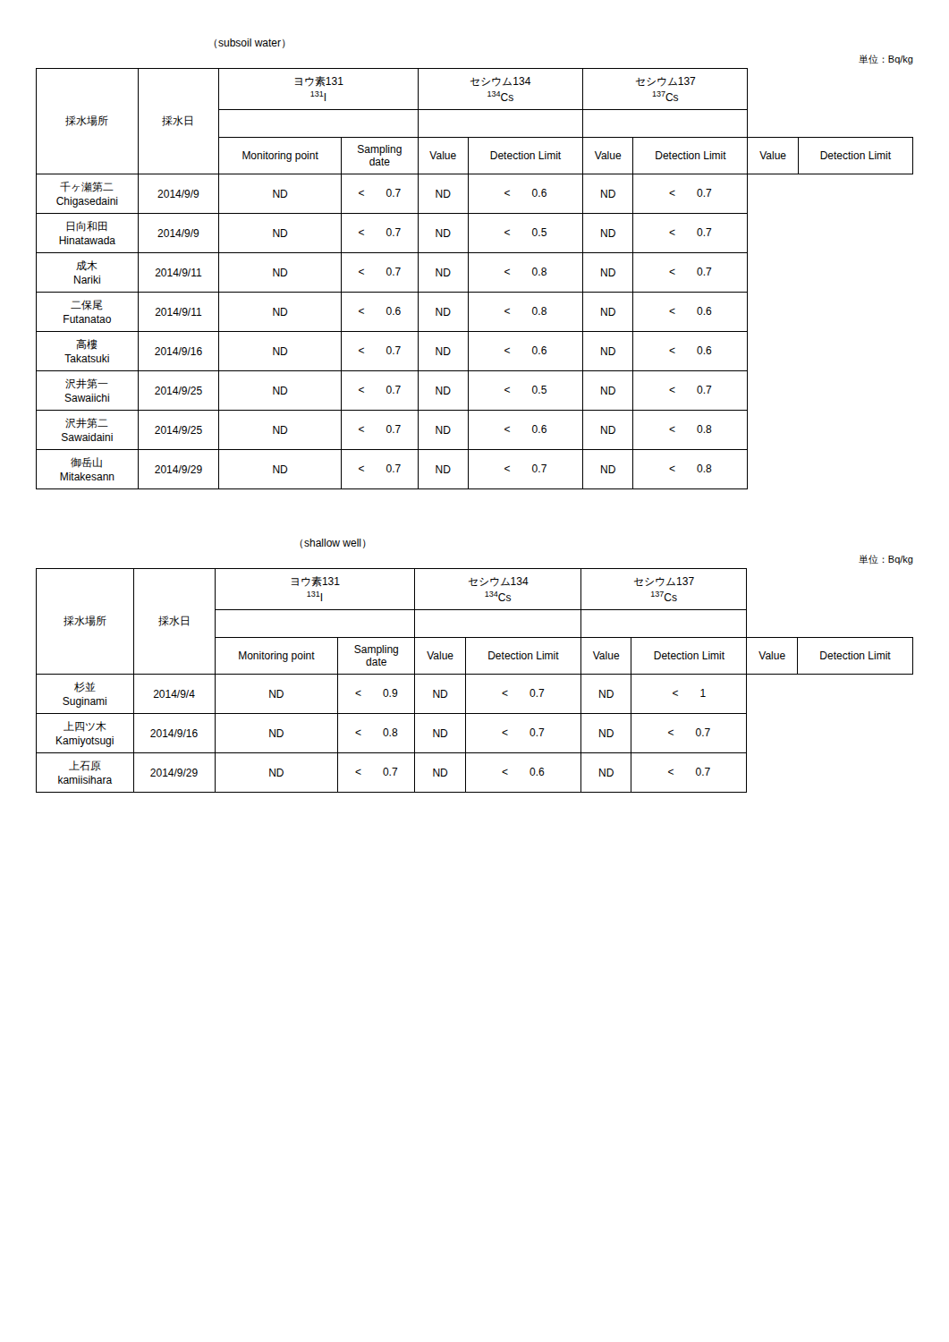（subsoil water）
単位：Bq/kg
| 採水場所 | 採水日 | ヨウ素131 131 I | セシウム134 134 Cs | セシウム137 137 Cs |
| Monitoring point | Sampling date | Value | Detection Limit | Value | Detection Limit | Value | Detection Limit |
| 千ヶ瀬第二 Chigasedaini | 2014/9/9 | ND | < 0.7 | ND | < 0.6 | ND | < 0.7 |
| 日向和田 Hinatawada | 2014/9/9 | ND | < 0.7 | ND | < 0.5 | ND | < 0.7 |
| 成木 Nariki | 2014/9/11 | ND | < 0.7 | ND | < 0.8 | ND | < 0.7 |
| 二保尾 Futanatao | 2014/9/11 | ND | < 0.6 | ND | < 0.8 | ND | < 0.6 |
| 高樓 Takatsuki | 2014/9/16 | ND | < 0.7 | ND | < 0.6 | ND | < 0.6 |
| 沢井第一 Sawaiichi | 2014/9/25 | ND | < 0.7 | ND | < 0.5 | ND | < 0.7 |
| 沢井第二 Sawaidaini | 2014/9/25 | ND | < 0.7 | ND | < 0.6 | ND | < 0.8 |
| 御岳山 Mitakesann | 2014/9/29 | ND | < 0.7 | ND | < 0.7 | ND | < 0.8 |
　　　　　　　　　　　　　　　　　　　　　　　　（shallow well）
単位：Bq/kg
| 採水場所 | 採水日 | ヨウ素131 131 I | セシウム134 134 Cs | セシウム137 137 Cs |
| Monitoring point | Sampling date | Value | Detection Limit | Value | Detection Limit | Value | Detection Limit |
| 杉並 Suginami | 2014/9/4 | ND | < 0.9 | ND | < 0.7 | ND | < 1 |
| 上四ツ木 Kamiyotsugi | 2014/9/16 | ND | < 0.8 | ND | < 0.7 | ND | < 0.7 |
| 上石原 kamiisihara | 2014/9/29 | ND | < 0.7 | ND | < 0.6 | ND | < 0.7 |